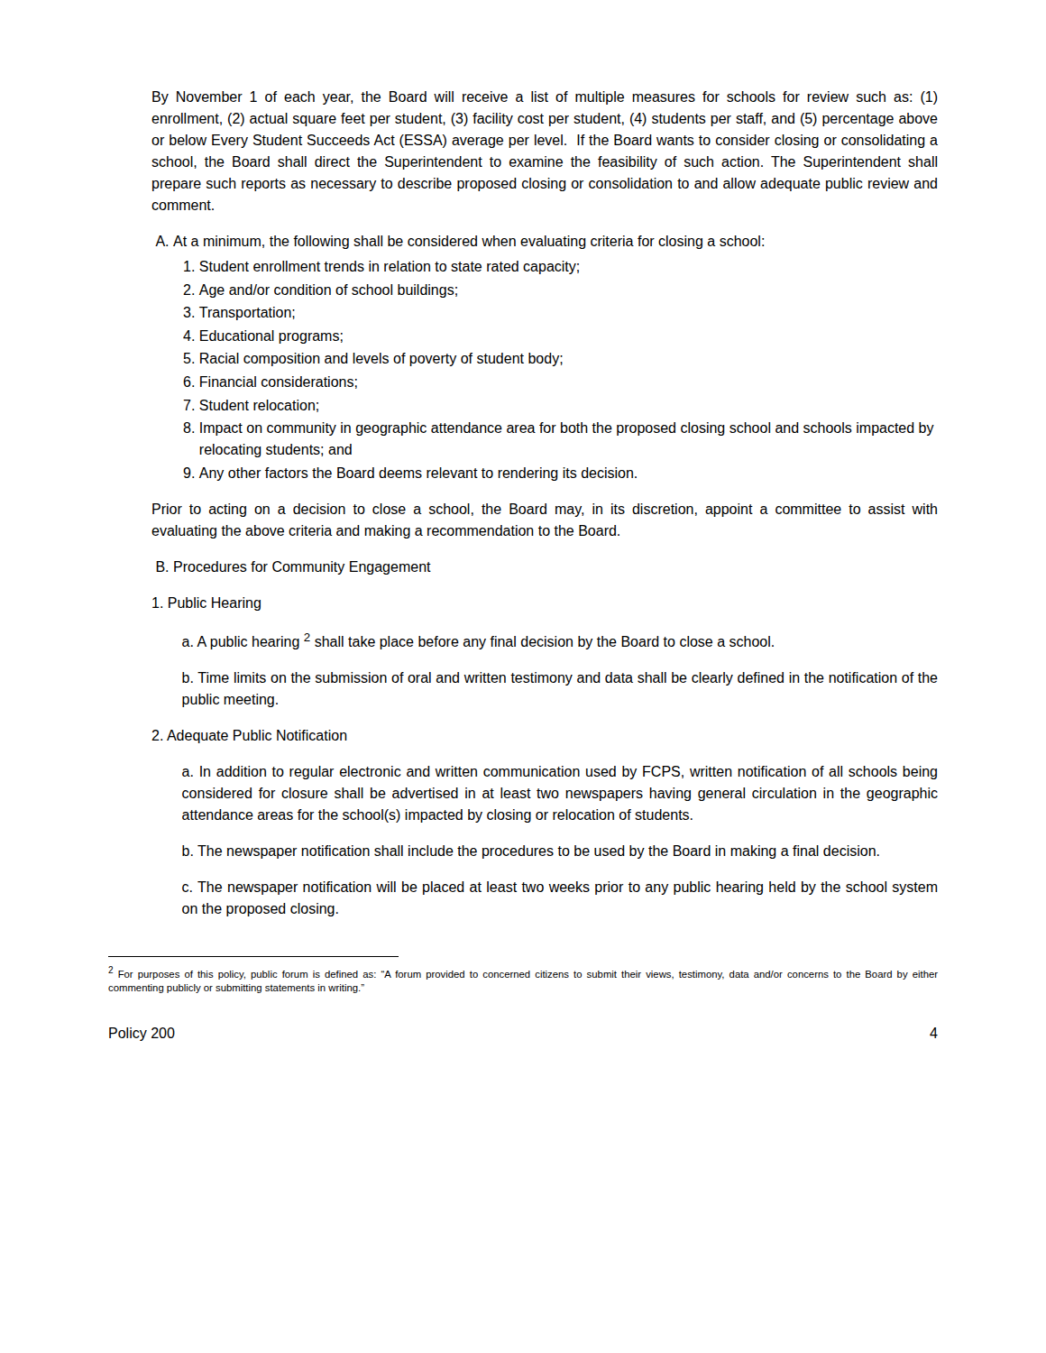By November 1 of each year, the Board will receive a list of multiple measures for schools for review such as: (1) enrollment, (2) actual square feet per student, (3) facility cost per student, (4) students per staff, and (5) percentage above or below Every Student Succeeds Act (ESSA) average per level. If the Board wants to consider closing or consolidating a school, the Board shall direct the Superintendent to examine the feasibility of such action. The Superintendent shall prepare such reports as necessary to describe proposed closing or consolidation to and allow adequate public review and comment.
At a minimum, the following shall be considered when evaluating criteria for closing a school:
Student enrollment trends in relation to state rated capacity;
Age and/or condition of school buildings;
Transportation;
Educational programs;
Racial composition and levels of poverty of student body;
Financial considerations;
Student relocation;
Impact on community in geographic attendance area for both the proposed closing school and schools impacted by relocating students; and
Any other factors the Board deems relevant to rendering its decision.
Prior to acting on a decision to close a school, the Board may, in its discretion, appoint a committee to assist with evaluating the above criteria and making a recommendation to the Board.
Procedures for Community Engagement
1. Public Hearing
a. A public hearing 2 shall take place before any final decision by the Board to close a school.
b. Time limits on the submission of oral and written testimony and data shall be clearly defined in the notification of the public meeting.
2. Adequate Public Notification
a. In addition to regular electronic and written communication used by FCPS, written notification of all schools being considered for closure shall be advertised in at least two newspapers having general circulation in the geographic attendance areas for the school(s) impacted by closing or relocation of students.
b. The newspaper notification shall include the procedures to be used by the Board in making a final decision.
c. The newspaper notification will be placed at least two weeks prior to any public hearing held by the school system on the proposed closing.
2 For purposes of this policy, public forum is defined as: “A forum provided to concerned citizens to submit their views, testimony, data and/or concerns to the Board by either commenting publicly or submitting statements in writing.”
Policy 200 4